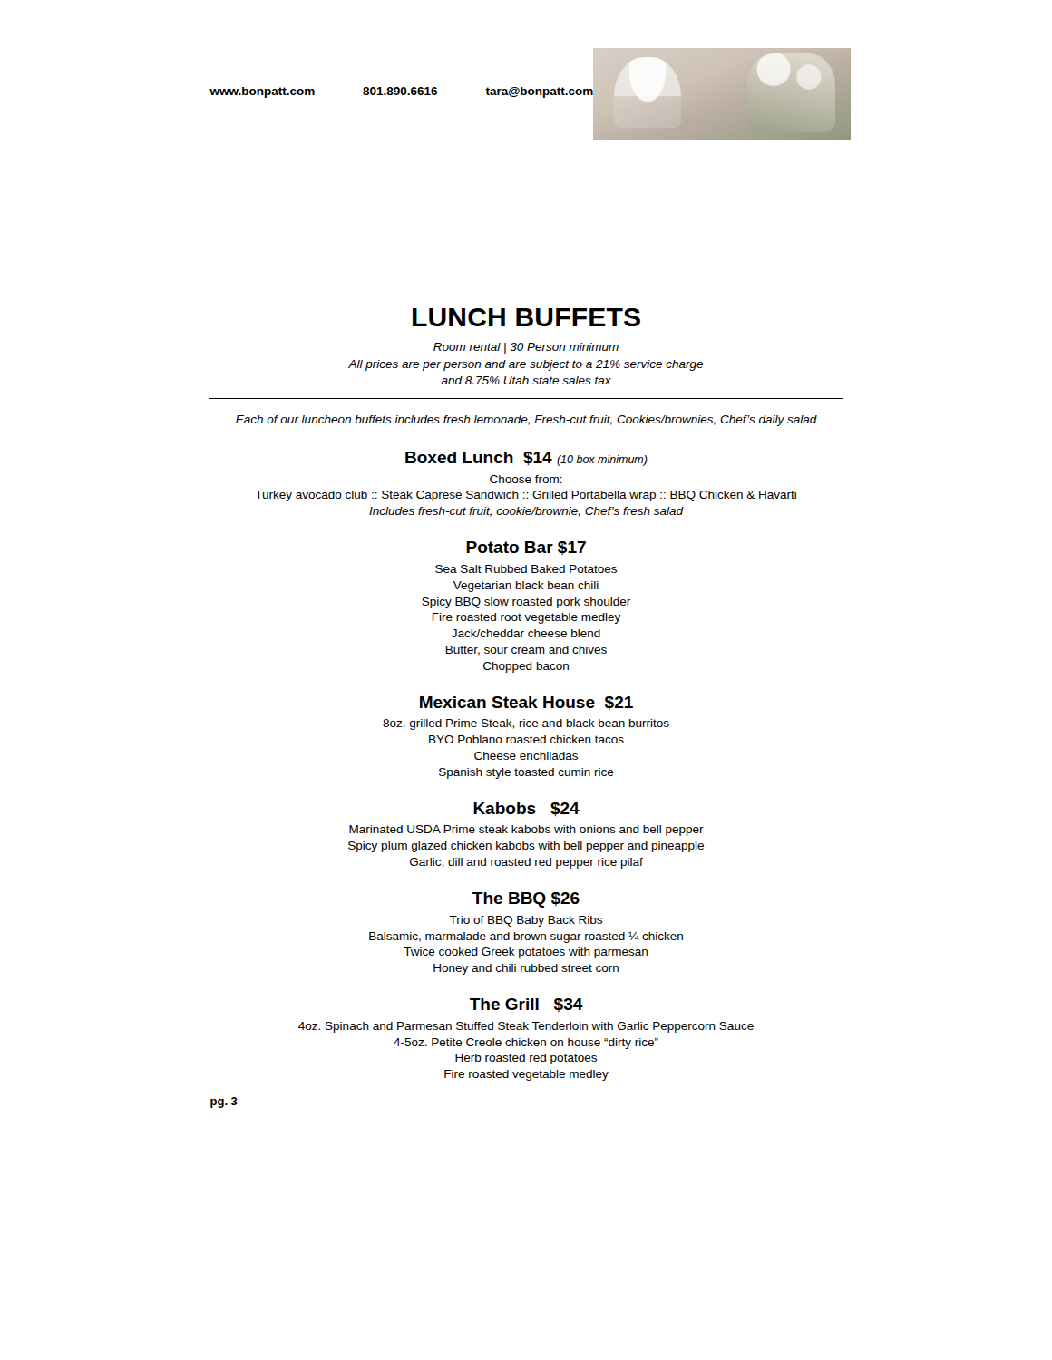www.bonpatt.com 801.890.6616 tara@bonpatt.com
LUNCH BUFFETS
Room rental | 30 Person minimum
All prices are per person and are subject to a 21% service charge
and 8.75% Utah state sales tax
Each of our luncheon buffets includes fresh lemonade, Fresh-cut fruit, Cookies/brownies, Chef’s daily salad
Boxed Lunch $14 (10 box minimum)
Choose from:
Turkey avocado club :: Steak Caprese Sandwich :: Grilled Portabella wrap :: BBQ Chicken & Havarti
Includes fresh-cut fruit, cookie/brownie, Chef’s fresh salad
Potato Bar $17
Sea Salt Rubbed Baked Potatoes
Vegetarian black bean chili
Spicy BBQ slow roasted pork shoulder
Fire roasted root vegetable medley
Jack/cheddar cheese blend
Butter, sour cream and chives
Chopped bacon
Mexican Steak House $21
8oz. grilled Prime Steak, rice and black bean burritos
BYO Poblano roasted chicken tacos
Cheese enchiladas
Spanish style toasted cumin rice
Kabobs $24
Marinated USDA Prime steak kabobs with onions and bell pepper
Spicy plum glazed chicken kabobs with bell pepper and pineapple
Garlic, dill and roasted red pepper rice pilaf
The BBQ $26
Trio of BBQ Baby Back Ribs
Balsamic, marmalade and brown sugar roasted ¼ chicken
Twice cooked Greek potatoes with parmesan
Honey and chili rubbed street corn
The Grill $34
4oz. Spinach and Parmesan Stuffed Steak Tenderloin with Garlic Peppercorn Sauce
4-5oz. Petite Creole chicken on house “dirty rice”
Herb roasted red potatoes
Fire roasted vegetable medley
pg. 3